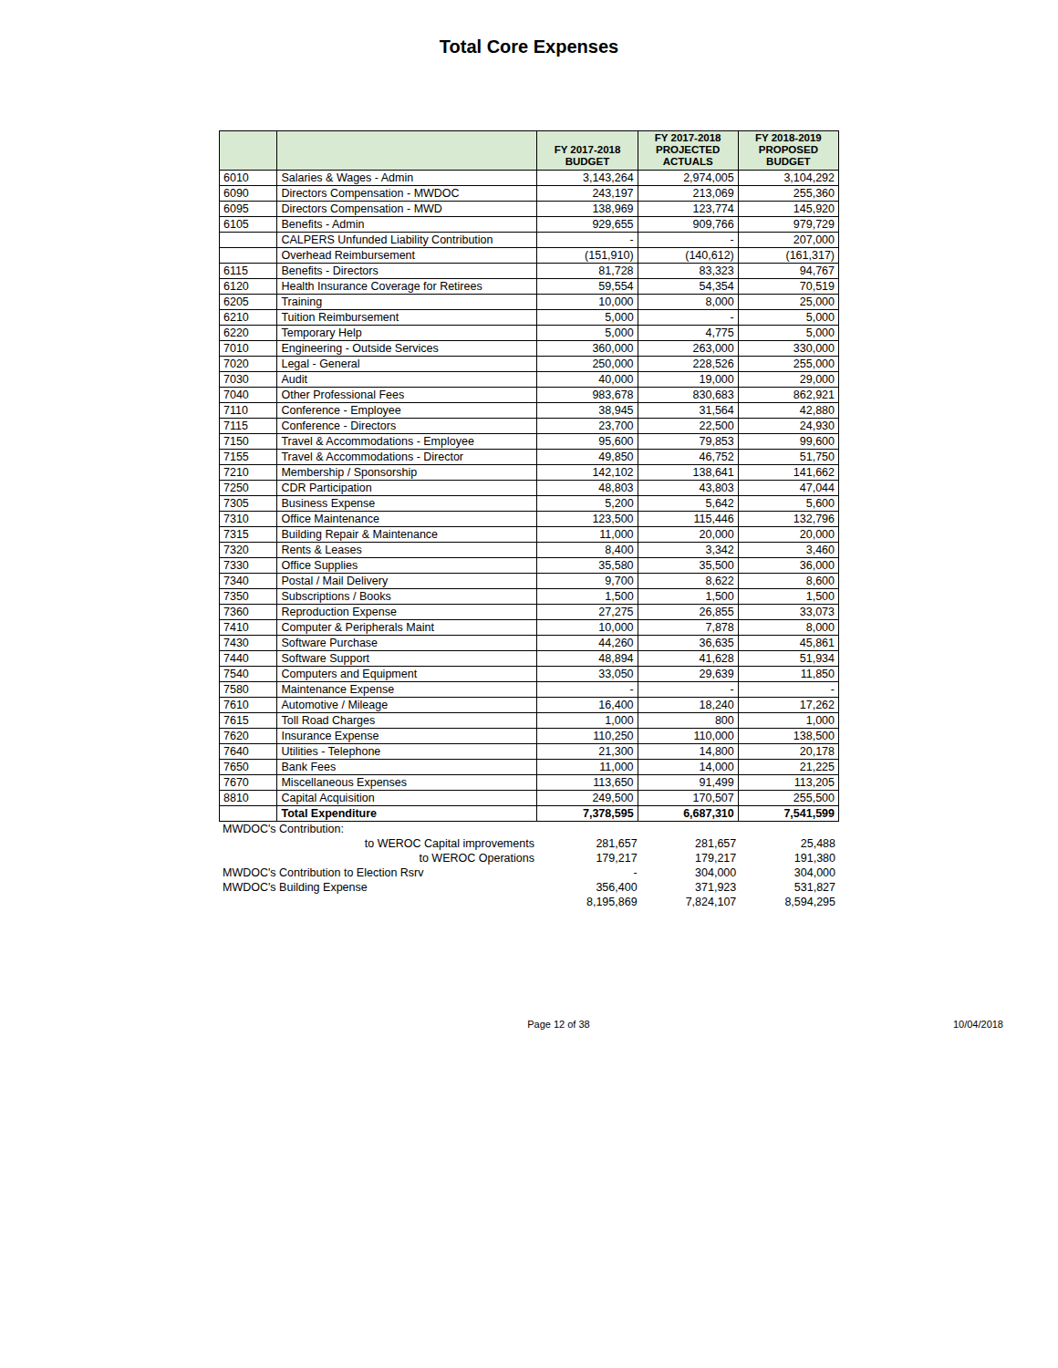Total Core Expenses
| | | FY 2017-2018 BUDGET | FY 2017-2018 PROJECTED ACTUALS | FY 2018-2019 PROPOSED BUDGET |
| --- | --- | --- | --- | --- |
| 6010 | Salaries & Wages - Admin | 3,143,264 | 2,974,005 | 3,104,292 |
| 6090 | Directors Compensation - MWDOC | 243,197 | 213,069 | 255,360 |
| 6095 | Directors Compensation - MWD | 138,969 | 123,774 | 145,920 |
| 6105 | Benefits - Admin | 929,655 | 909,766 | 979,729 |
| | CALPERS Unfunded Liability Contribution | - | - | 207,000 |
| | Overhead Reimbursement | (151,910) | (140,612) | (161,317) |
| 6115 | Benefits - Directors | 81,728 | 83,323 | 94,767 |
| 6120 | Health Insurance Coverage for Retirees | 59,554 | 54,354 | 70,519 |
| 6205 | Training | 10,000 | 8,000 | 25,000 |
| 6210 | Tuition Reimbursement | 5,000 | - | 5,000 |
| 6220 | Temporary Help | 5,000 | 4,775 | 5,000 |
| 7010 | Engineering - Outside Services | 360,000 | 263,000 | 330,000 |
| 7020 | Legal - General | 250,000 | 228,526 | 255,000 |
| 7030 | Audit | 40,000 | 19,000 | 29,000 |
| 7040 | Other Professional Fees | 983,678 | 830,683 | 862,921 |
| 7110 | Conference - Employee | 38,945 | 31,564 | 42,880 |
| 7115 | Conference - Directors | 23,700 | 22,500 | 24,930 |
| 7150 | Travel & Accommodations - Employee | 95,600 | 79,853 | 99,600 |
| 7155 | Travel & Accommodations - Director | 49,850 | 46,752 | 51,750 |
| 7210 | Membership / Sponsorship | 142,102 | 138,641 | 141,662 |
| 7250 | CDR Participation | 48,803 | 43,803 | 47,044 |
| 7305 | Business Expense | 5,200 | 5,642 | 5,600 |
| 7310 | Office Maintenance | 123,500 | 115,446 | 132,796 |
| 7315 | Building Repair & Maintenance | 11,000 | 20,000 | 20,000 |
| 7320 | Rents & Leases | 8,400 | 3,342 | 3,460 |
| 7330 | Office Supplies | 35,580 | 35,500 | 36,000 |
| 7340 | Postal / Mail Delivery | 9,700 | 8,622 | 8,600 |
| 7350 | Subscriptions / Books | 1,500 | 1,500 | 1,500 |
| 7360 | Reproduction Expense | 27,275 | 26,855 | 33,073 |
| 7410 | Computer & Peripherals Maint | 10,000 | 7,878 | 8,000 |
| 7430 | Software Purchase | 44,260 | 36,635 | 45,861 |
| 7440 | Software Support | 48,894 | 41,628 | 51,934 |
| 7540 | Computers and Equipment | 33,050 | 29,639 | 11,850 |
| 7580 | Maintenance Expense | - | - | - |
| 7610 | Automotive / Mileage | 16,400 | 18,240 | 17,262 |
| 7615 | Toll Road Charges | 1,000 | 800 | 1,000 |
| 7620 | Insurance Expense | 110,250 | 110,000 | 138,500 |
| 7640 | Utilities - Telephone | 21,300 | 14,800 | 20,178 |
| 7650 | Bank Fees | 11,000 | 14,000 | 21,225 |
| 7670 | Miscellaneous Expenses | 113,650 | 91,499 | 113,205 |
| 8810 | Capital Acquisition | 249,500 | 170,507 | 255,500 |
| | Total Expenditure | 7,378,595 | 6,687,310 | 7,541,599 |
| MWDOC's Contribution: | | | |
| | to WEROC Capital improvements | 281,657 | 281,657 | 25,488 |
| | to WEROC Operations | 179,217 | 179,217 | 191,380 |
| MWDOC's Contribution to Election Rsrv | - | 304,000 | 304,000 |
| MWDOC's Building Expense | 356,400 | 371,923 | 531,827 |
| | 8,195,869 | 7,824,107 | 8,594,295 |
Page 12 of 38
10/04/2018